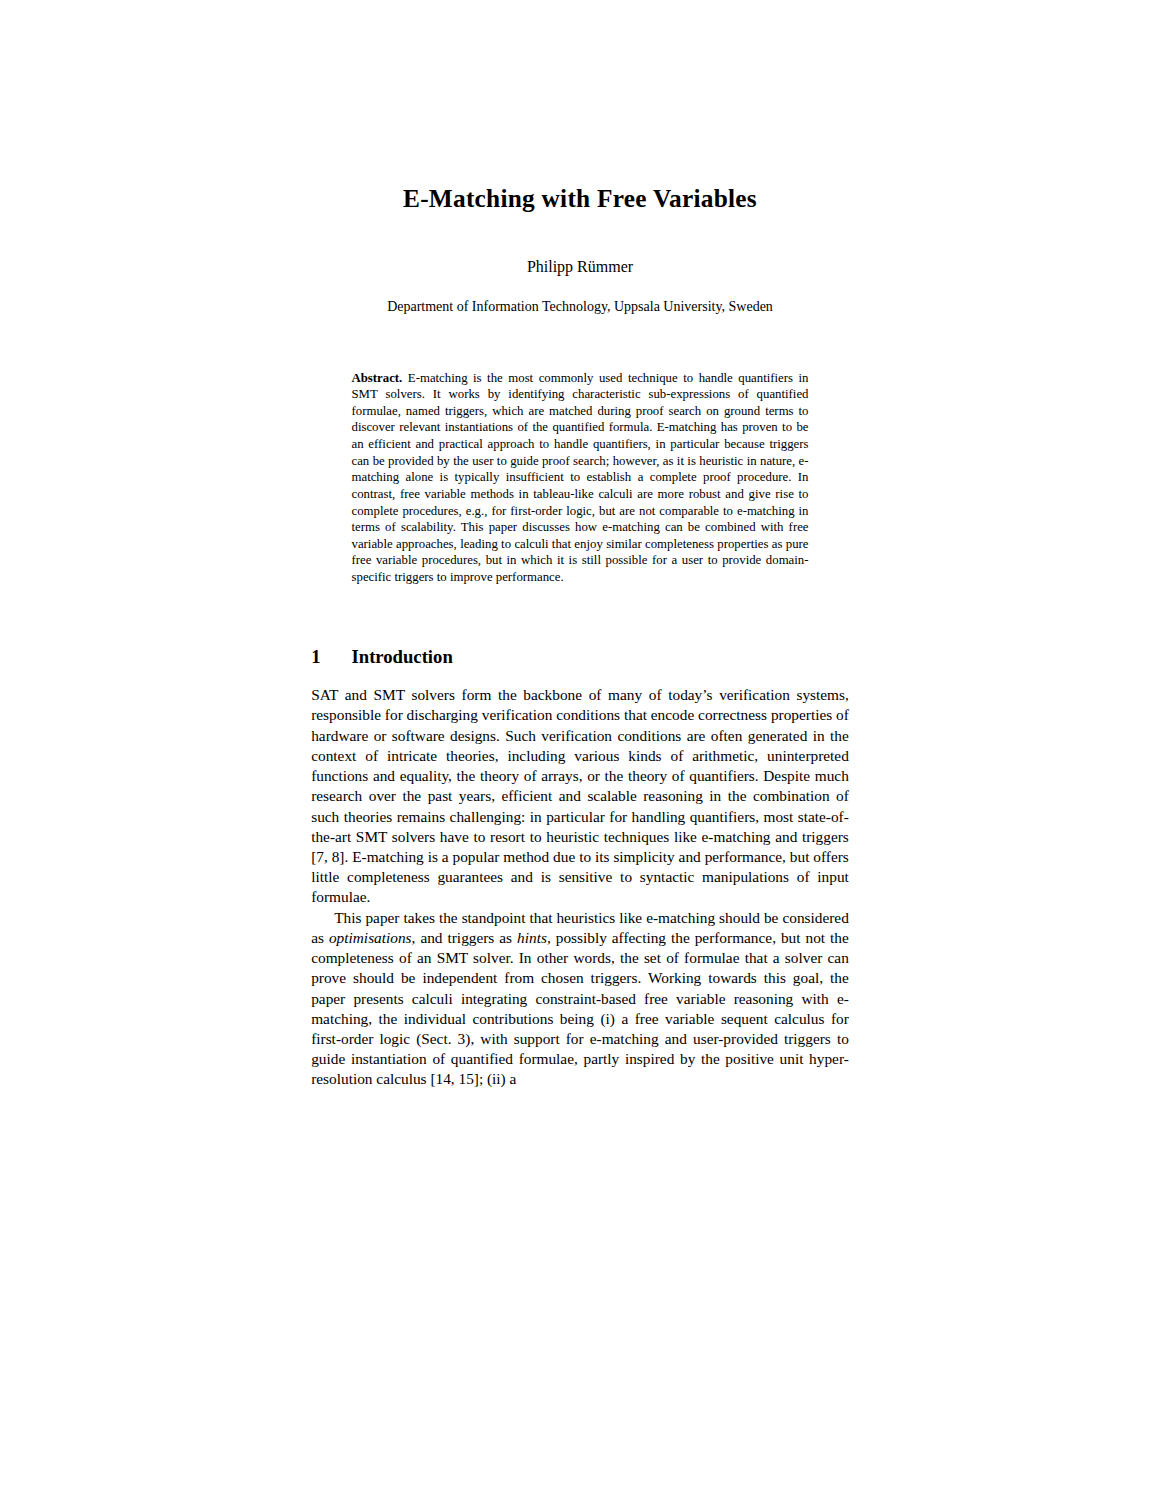E-Matching with Free Variables
Philipp Rümmer
Department of Information Technology, Uppsala University, Sweden
Abstract. E-matching is the most commonly used technique to handle quantifiers in SMT solvers. It works by identifying characteristic sub-expressions of quantified formulae, named triggers, which are matched during proof search on ground terms to discover relevant instantiations of the quantified formula. E-matching has proven to be an efficient and practical approach to handle quantifiers, in particular because triggers can be provided by the user to guide proof search; however, as it is heuristic in nature, e-matching alone is typically insufficient to establish a complete proof procedure. In contrast, free variable methods in tableau-like calculi are more robust and give rise to complete procedures, e.g., for first-order logic, but are not comparable to e-matching in terms of scalability. This paper discusses how e-matching can be combined with free variable approaches, leading to calculi that enjoy similar completeness properties as pure free variable procedures, but in which it is still possible for a user to provide domain-specific triggers to improve performance.
1 Introduction
SAT and SMT solvers form the backbone of many of today’s verification systems, responsible for discharging verification conditions that encode correctness properties of hardware or software designs. Such verification conditions are often generated in the context of intricate theories, including various kinds of arithmetic, uninterpreted functions and equality, the theory of arrays, or the theory of quantifiers. Despite much research over the past years, efficient and scalable reasoning in the combination of such theories remains challenging: in particular for handling quantifiers, most state-of-the-art SMT solvers have to resort to heuristic techniques like e-matching and triggers [7, 8]. E-matching is a popular method due to its simplicity and performance, but offers little completeness guarantees and is sensitive to syntactic manipulations of input formulae.
This paper takes the standpoint that heuristics like e-matching should be considered as optimisations, and triggers as hints, possibly affecting the performance, but not the completeness of an SMT solver. In other words, the set of formulae that a solver can prove should be independent from chosen triggers. Working towards this goal, the paper presents calculi integrating constraint-based free variable reasoning with e-matching, the individual contributions being (i) a free variable sequent calculus for first-order logic (Sect. 3), with support for e-matching and user-provided triggers to guide instantiation of quantified formulae, partly inspired by the positive unit hyper-resolution calculus [14, 15]; (ii) a